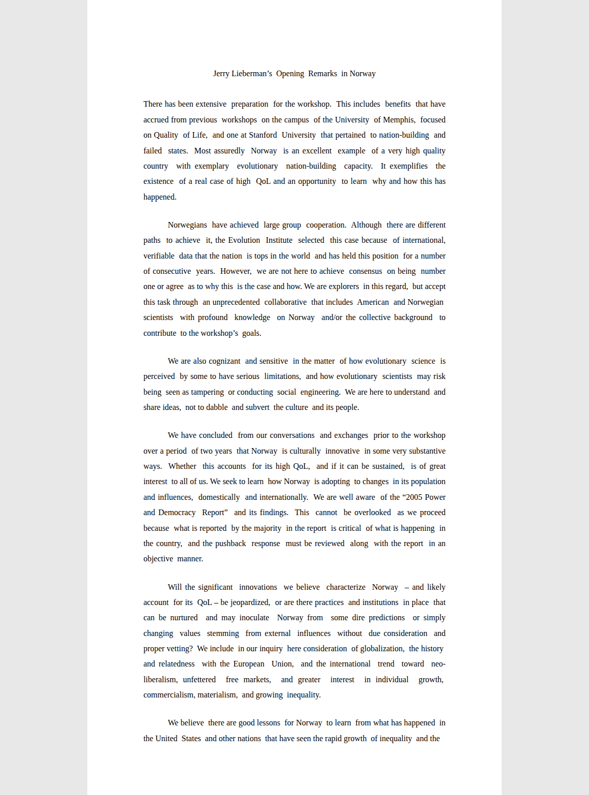Jerry Lieberman’s Opening Remarks in Norway
There has been extensive preparation for the workshop. This includes benefits that have accrued from previous workshops on the campus of the University of Memphis, focused on Quality of Life, and one at Stanford University that pertained to nation-building and failed states. Most assuredly Norway is an excellent example of a very high quality country with exemplary evolutionary nation-building capacity. It exemplifies the existence of a real case of high QoL and an opportunity to learn why and how this has happened.
Norwegians have achieved large group cooperation. Although there are different paths to achieve it, the Evolution Institute selected this case because of international, verifiable data that the nation is tops in the world and has held this position for a number of consecutive years. However, we are not here to achieve consensus on being number one or agree as to why this is the case and how. We are explorers in this regard, but accept this task through an unprecedented collaborative that includes American and Norwegian scientists with profound knowledge on Norway and/or the collective background to contribute to the workshop’s goals.
We are also cognizant and sensitive in the matter of how evolutionary science is perceived by some to have serious limitations, and how evolutionary scientists may risk being seen as tampering or conducting social engineering. We are here to understand and share ideas, not to dabble and subvert the culture and its people.
We have concluded from our conversations and exchanges prior to the workshop over a period of two years that Norway is culturally innovative in some very substantive ways. Whether this accounts for its high QoL, and if it can be sustained, is of great interest to all of us. We seek to learn how Norway is adopting to changes in its population and influences, domestically and internationally. We are well aware of the “2005 Power and Democracy Report” and its findings. This cannot be overlooked as we proceed because what is reported by the majority in the report is critical of what is happening in the country, and the pushback response must be reviewed along with the report in an objective manner.
Will the significant innovations we believe characterize Norway – and likely account for its QoL – be jeopardized, or are there practices and institutions in place that can be nurtured and may inoculate Norway from some dire predictions or simply changing values stemming from external influences without due consideration and proper vetting? We include in our inquiry here consideration of globalization, the history and relatedness with the European Union, and the international trend toward neo-liberalism, unfettered free markets, and greater interest in individual growth, commercialism, materialism, and growing inequality.
We believe there are good lessons for Norway to learn from what has happened in the United States and other nations that have seen the rapid growth of inequality and the